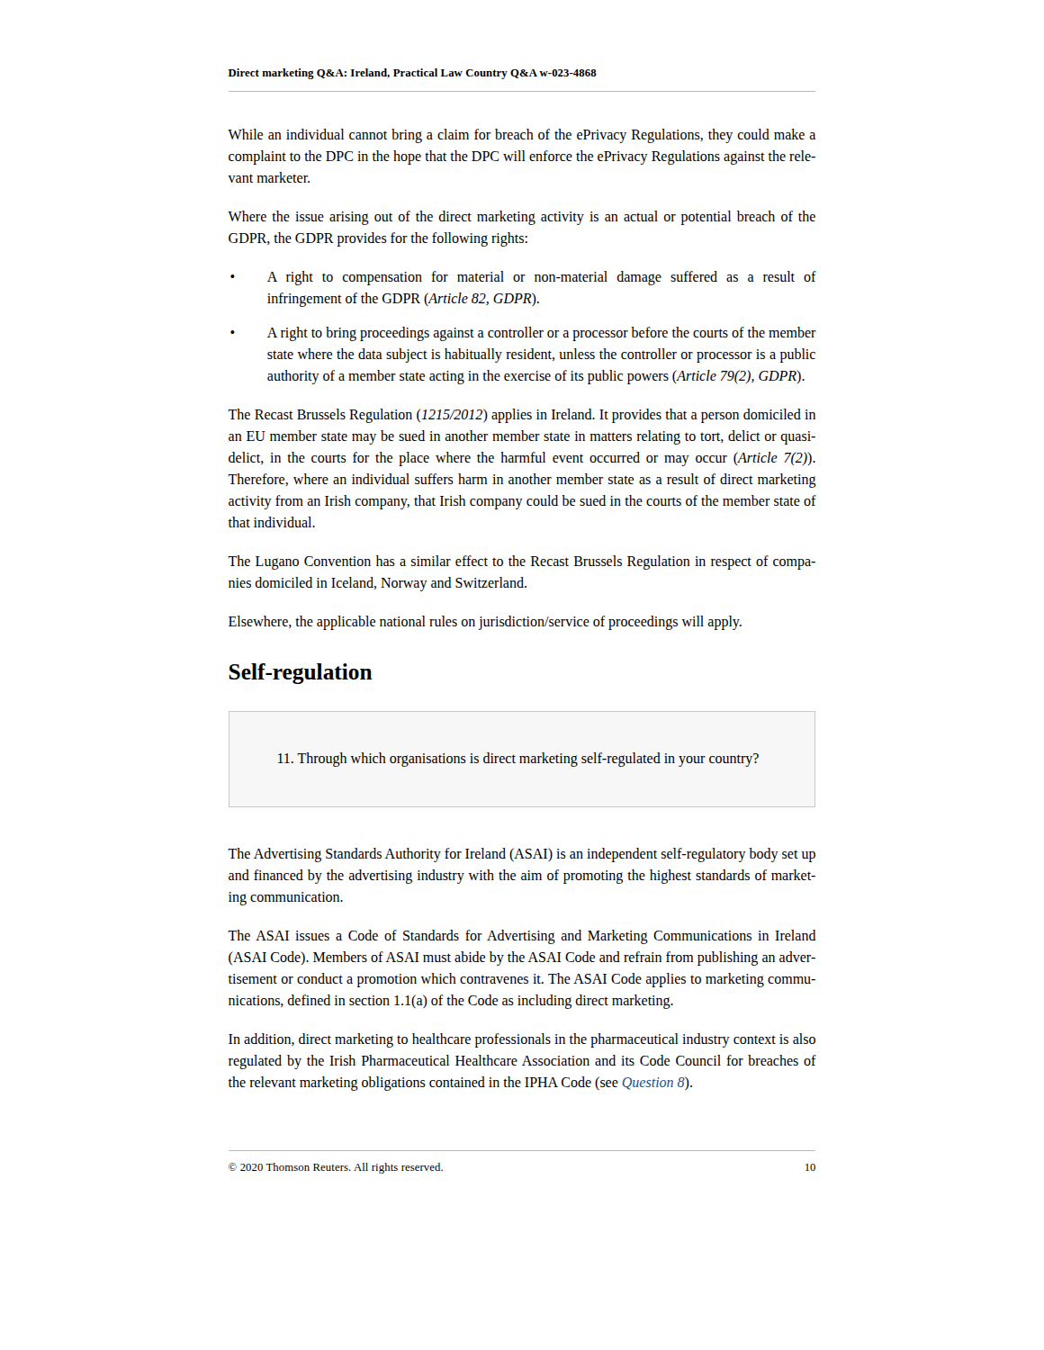Direct marketing Q&A: Ireland, Practical Law Country Q&A w-023-4868
While an individual cannot bring a claim for breach of the ePrivacy Regulations, they could make a complaint to the DPC in the hope that the DPC will enforce the ePrivacy Regulations against the relevant marketer.
Where the issue arising out of the direct marketing activity is an actual or potential breach of the GDPR, the GDPR provides for the following rights:
A right to compensation for material or non-material damage suffered as a result of infringement of the GDPR (Article 82, GDPR).
A right to bring proceedings against a controller or a processor before the courts of the member state where the data subject is habitually resident, unless the controller or processor is a public authority of a member state acting in the exercise of its public powers (Article 79(2), GDPR).
The Recast Brussels Regulation (1215/2012) applies in Ireland. It provides that a person domiciled in an EU member state may be sued in another member state in matters relating to tort, delict or quasi-delict, in the courts for the place where the harmful event occurred or may occur (Article 7(2)). Therefore, where an individual suffers harm in another member state as a result of direct marketing activity from an Irish company, that Irish company could be sued in the courts of the member state of that individual.
The Lugano Convention has a similar effect to the Recast Brussels Regulation in respect of companies domiciled in Iceland, Norway and Switzerland.
Elsewhere, the applicable national rules on jurisdiction/service of proceedings will apply.
Self-regulation
11. Through which organisations is direct marketing self-regulated in your country?
The Advertising Standards Authority for Ireland (ASAI) is an independent self-regulatory body set up and financed by the advertising industry with the aim of promoting the highest standards of marketing communication.
The ASAI issues a Code of Standards for Advertising and Marketing Communications in Ireland (ASAI Code). Members of ASAI must abide by the ASAI Code and refrain from publishing an advertisement or conduct a promotion which contravenes it. The ASAI Code applies to marketing communications, defined in section 1.1(a) of the Code as including direct marketing.
In addition, direct marketing to healthcare professionals in the pharmaceutical industry context is also regulated by the Irish Pharmaceutical Healthcare Association and its Code Council for breaches of the relevant marketing obligations contained in the IPHA Code (see Question 8).
© 2020 Thomson Reuters. All rights reserved. 10